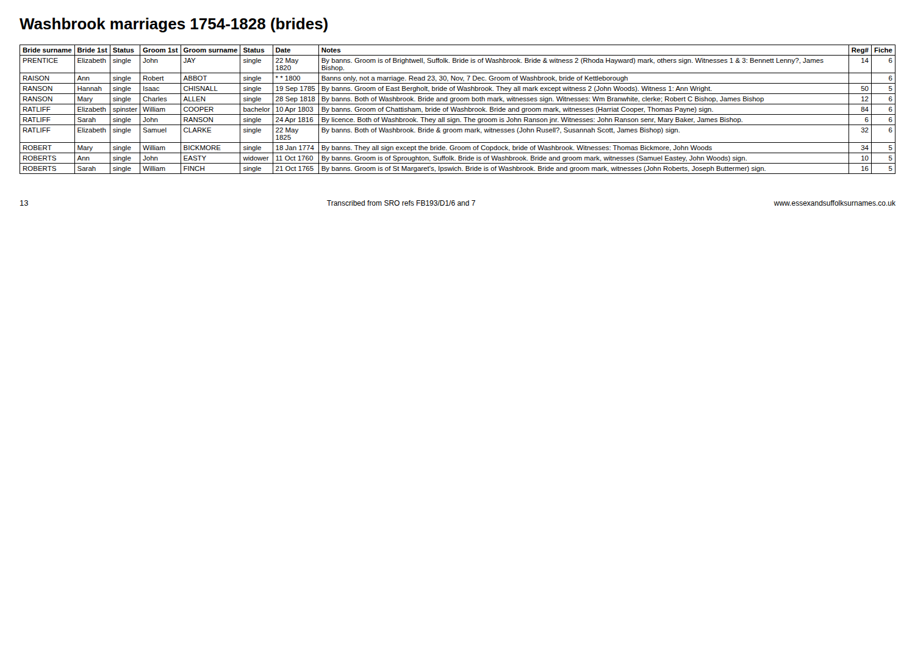Washbrook marriages 1754-1828 (brides)
| Bride surname | Bride 1st | Status | Groom 1st | Groom surname | Status | Date | Notes | Reg# | Fiche |
| --- | --- | --- | --- | --- | --- | --- | --- | --- | --- |
| PRENTICE | Elizabeth | single | John | JAY | single | 22 May 1820 | By banns. Groom is of Brightwell, Suffolk. Bride is of Washbrook. Bride & witness 2 (Rhoda Hayward) mark, others sign. Witnesses 1 & 3: Bennett Lenny?, James Bishop. | 14 | 6 |
| RAISON | Ann | single | Robert | ABBOT | single | * * 1800 | Banns only, not a marriage. Read 23, 30, Nov, 7 Dec. Groom of Washbrook, bride of Kettleborough | | 6 |
| RANSON | Hannah | single | Isaac | CHISNALL | single | 19 Sep 1785 | By banns. Groom of East Bergholt, bride of Washbrook. They all mark except witness 2 (John Woods). Witness 1: Ann Wright. | 50 | 5 |
| RANSON | Mary | single | Charles | ALLEN | single | 28 Sep 1818 | By banns. Both of Washbrook. Bride and groom both mark, witnesses sign. Witnesses: Wm Branwhite, clerke; Robert C Bishop, James Bishop | 12 | 6 |
| RATLIFF | Elizabeth | spinster | William | COOPER | bachelor | 10 Apr 1803 | By banns. Groom of Chattisham, bride of Washbrook. Bride and groom mark, witnesses (Harriat Cooper, Thomas Payne) sign. | 84 | 6 |
| RATLIFF | Sarah | single | John | RANSON | single | 24 Apr 1816 | By licence. Both of Washbrook. They all sign. The groom is John Ranson jnr. Witnesses: John Ranson senr, Mary Baker, James Bishop. | 6 | 6 |
| RATLIFF | Elizabeth | single | Samuel | CLARKE | single | 22 May 1825 | By banns. Both of Washbrook. Bride & groom mark, witnesses (John Rusell?, Susannah Scott, James Bishop) sign. | 32 | 6 |
| ROBERT | Mary | single | William | BICKMORE | single | 18 Jan 1774 | By banns. They all sign except the bride. Groom of Copdock, bride of Washbrook. Witnesses: Thomas Bickmore, John Woods | 34 | 5 |
| ROBERTS | Ann | single | John | EASTY | widower | 11 Oct 1760 | By banns. Groom is of Sproughton, Suffolk. Bride is of Washbrook. Bride and groom mark, witnesses (Samuel Eastey, John Woods) sign. | 10 | 5 |
| ROBERTS | Sarah | single | William | FINCH | single | 21 Oct 1765 | By banns. Groom is of St Margaret's, Ipswich. Bride is of Washbrook. Bride and groom mark, witnesses (John Roberts, Joseph Buttermer) sign. | 16 | 5 |
13
Transcribed from SRO refs FB193/D1/6 and 7
www.essexandsuffolksurnames.co.uk